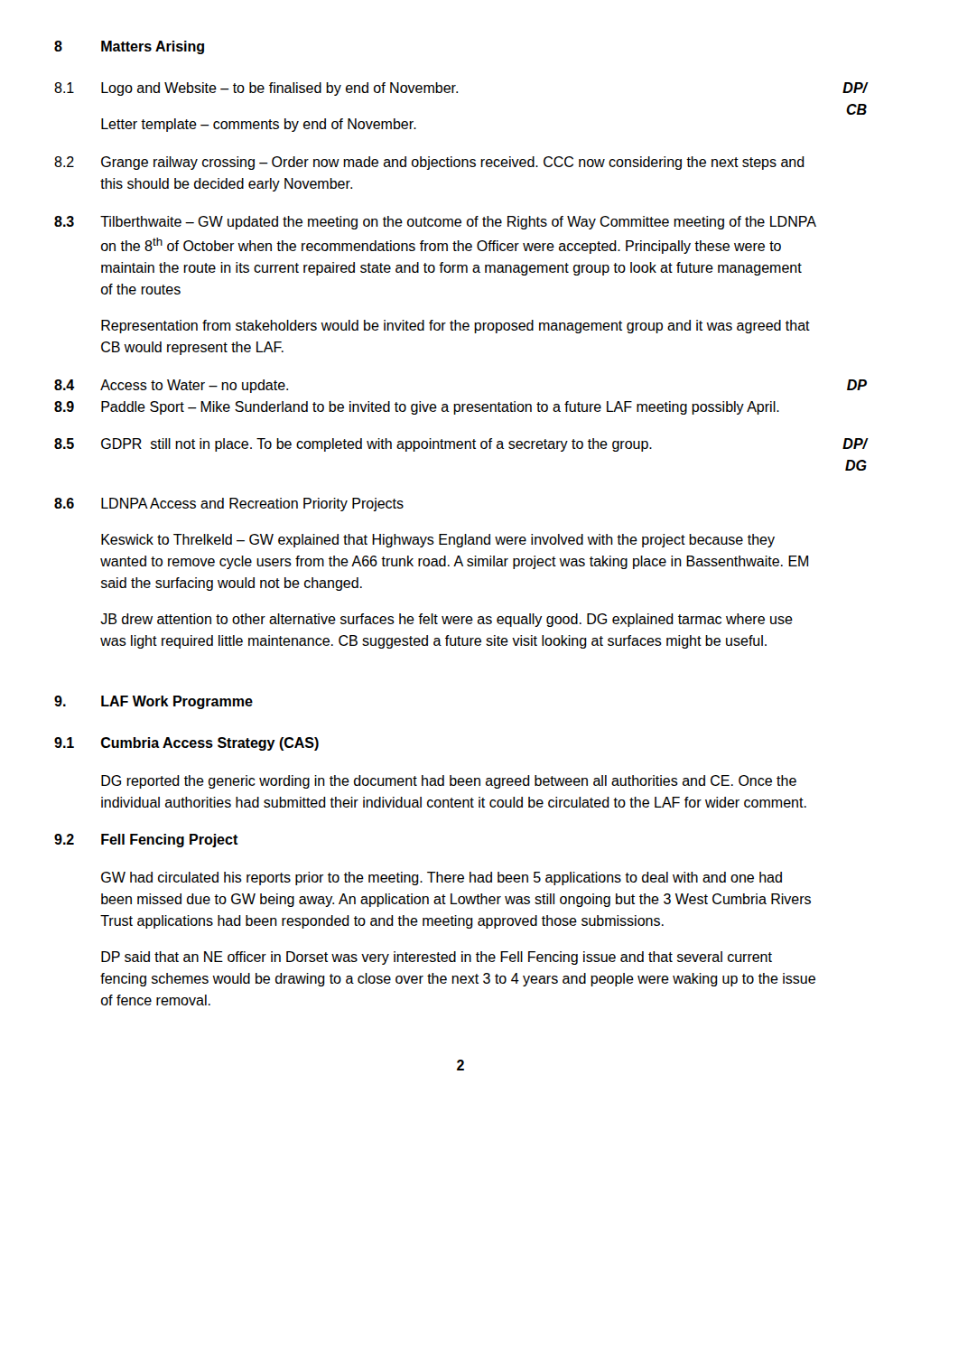8
Matters Arising
8.1
Logo and Website – to be finalised by end of November.
Letter template – comments by end of November.
DP/
CB
8.2
Grange railway crossing – Order now made and objections received. CCC now considering the next steps and this should be decided early November.
8.3
Tilberthwaite – GW updated the meeting on the outcome of the Rights of Way Committee meeting of the LDNPA on the 8th of October when the recommendations from the Officer were accepted. Principally these were to maintain the route in its current repaired state and to form a management group to look at future management of the routes
Representation from stakeholders would be invited for the proposed management group and it was agreed that CB would represent the LAF.
8.4
8.9
Access to Water – no update.
Paddle Sport – Mike Sunderland to be invited to give a presentation to a future LAF meeting possibly April.
DP
8.5
GDPR still not in place. To be completed with appointment of a secretary to the group.
DP/
DG
8.6
LDNPA Access and Recreation Priority Projects
Keswick to Threlkeld – GW explained that Highways England were involved with the project because they wanted to remove cycle users from the A66 trunk road. A similar project was taking place in Bassenthwaite. EM said the surfacing would not be changed.
JB drew attention to other alternative surfaces he felt were as equally good. DG explained tarmac where use was light required little maintenance. CB suggested a future site visit looking at surfaces might be useful.
9.
LAF Work Programme
9.1
Cumbria Access Strategy (CAS)
DG reported the generic wording in the document had been agreed between all authorities and CE. Once the individual authorities had submitted their individual content it could be circulated to the LAF for wider comment.
9.2
Fell Fencing Project
GW had circulated his reports prior to the meeting. There had been 5 applications to deal with and one had been missed due to GW being away. An application at Lowther was still ongoing but the 3 West Cumbria Rivers Trust applications had been responded to and the meeting approved those submissions.
DP said that an NE officer in Dorset was very interested in the Fell Fencing issue and that several current fencing schemes would be drawing to a close over the next 3 to 4 years and people were waking up to the issue of fence removal.
2